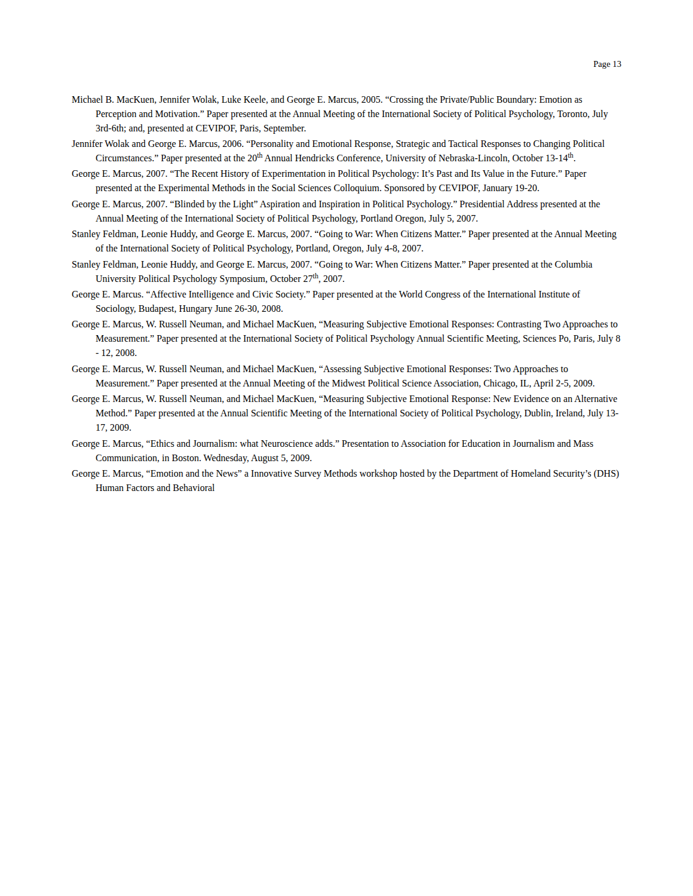Page 13
Michael B. MacKuen, Jennifer Wolak, Luke Keele, and George E. Marcus, 2005. “Crossing the Private/Public Boundary: Emotion as Perception and Motivation.” Paper presented at the Annual Meeting of the International Society of Political Psychology, Toronto, July 3rd-6th; and, presented at CEVIPOF, Paris, September.
Jennifer Wolak and George E. Marcus, 2006. “Personality and Emotional Response, Strategic and Tactical Responses to Changing Political Circumstances.” Paper presented at the 20th Annual Hendricks Conference, University of Nebraska-Lincoln, October 13-14th.
George E. Marcus, 2007. “The Recent History of Experimentation in Political Psychology: It’s Past and Its Value in the Future.” Paper presented at the Experimental Methods in the Social Sciences Colloquium. Sponsored by CEVIPOF, January 19-20.
George E. Marcus, 2007. “Blinded by the Light” Aspiration and Inspiration in Political Psychology.” Presidential Address presented at the Annual Meeting of the International Society of Political Psychology, Portland Oregon, July 5, 2007.
Stanley Feldman, Leonie Huddy, and George E. Marcus, 2007. “Going to War: When Citizens Matter.” Paper presented at the Annual Meeting of the International Society of Political Psychology, Portland, Oregon, July 4-8, 2007.
Stanley Feldman, Leonie Huddy, and George E. Marcus, 2007. “Going to War: When Citizens Matter.” Paper presented at the Columbia University Political Psychology Symposium, October 27th, 2007.
George E. Marcus. “Affective Intelligence and Civic Society.” Paper presented at the World Congress of the International Institute of Sociology, Budapest, Hungary June 26-30, 2008.
George E. Marcus, W. Russell Neuman, and Michael MacKuen, “Measuring Subjective Emotional Responses: Contrasting Two Approaches to Measurement.” Paper presented at the International Society of Political Psychology Annual Scientific Meeting, Sciences Po, Paris, July 8 - 12, 2008.
George E. Marcus, W. Russell Neuman, and Michael MacKuen, “Assessing Subjective Emotional Responses: Two Approaches to Measurement.” Paper presented at the Annual Meeting of the Midwest Political Science Association, Chicago, IL, April 2-5, 2009.
George E. Marcus, W. Russell Neuman, and Michael MacKuen, “Measuring Subjective Emotional Response: New Evidence on an Alternative Method.” Paper presented at the Annual Scientific Meeting of the International Society of Political Psychology, Dublin, Ireland, July 13-17, 2009.
George E. Marcus, “Ethics and Journalism: what Neuroscience adds.” Presentation to Association for Education in Journalism and Mass Communication, in Boston. Wednesday, August 5, 2009.
George E. Marcus, “Emotion and the News” a Innovative Survey Methods workshop hosted by the Department of Homeland Security’s (DHS) Human Factors and Behavioral